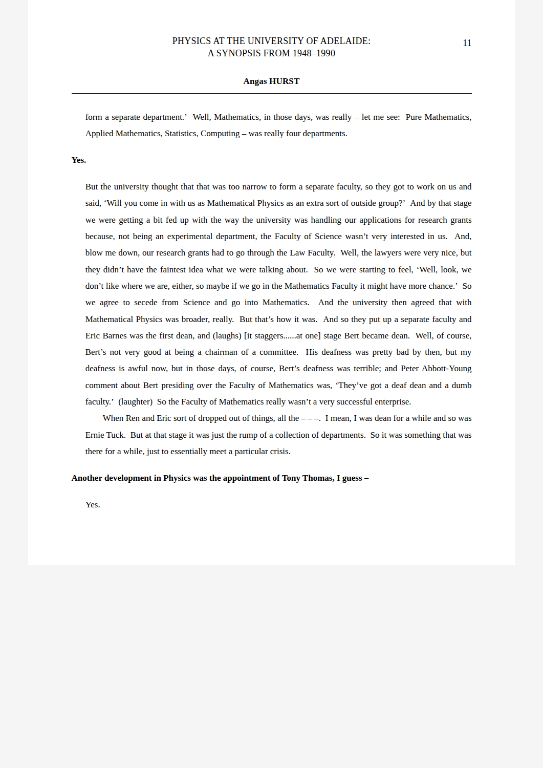11
Physics at the University of Adelaide:
A Synopsis from 1948–1990
Angas HURST
form a separate department.’ Well, Mathematics, in those days, was really – let me see: Pure Mathematics, Applied Mathematics, Statistics, Computing – was really four departments.
Yes.
But the university thought that that was too narrow to form a separate faculty, so they got to work on us and said, ‘Will you come in with us as Mathematical Physics as an extra sort of outside group?’ And by that stage we were getting a bit fed up with the way the university was handling our applications for research grants because, not being an experimental department, the Faculty of Science wasn’t very interested in us. And, blow me down, our research grants had to go through the Law Faculty. Well, the lawyers were very nice, but they didn’t have the faintest idea what we were talking about. So we were starting to feel, ‘Well, look, we don’t like where we are, either, so maybe if we go in the Mathematics Faculty it might have more chance.’ So we agree to secede from Science and go into Mathematics. And the university then agreed that with Mathematical Physics was broader, really. But that’s how it was. And so they put up a separate faculty and Eric Barnes was the first dean, and (laughs) [it staggers......at one] stage Bert became dean. Well, of course, Bert’s not very good at being a chairman of a committee. His deafness was pretty bad by then, but my deafness is awful now, but in those days, of course, Bert’s deafness was terrible; and Peter Abbott-Young comment about Bert presiding over the Faculty of Mathematics was, ‘They’ve got a deaf dean and a dumb faculty.’ (laughter) So the Faculty of Mathematics really wasn’t a very successful enterprise.
When Ren and Eric sort of dropped out of things, all the – – –. I mean, I was dean for a while and so was Ernie Tuck. But at that stage it was just the rump of a collection of departments. So it was something that was there for a while, just to essentially meet a particular crisis.
Another development in Physics was the appointment of Tony Thomas, I guess –
Yes.